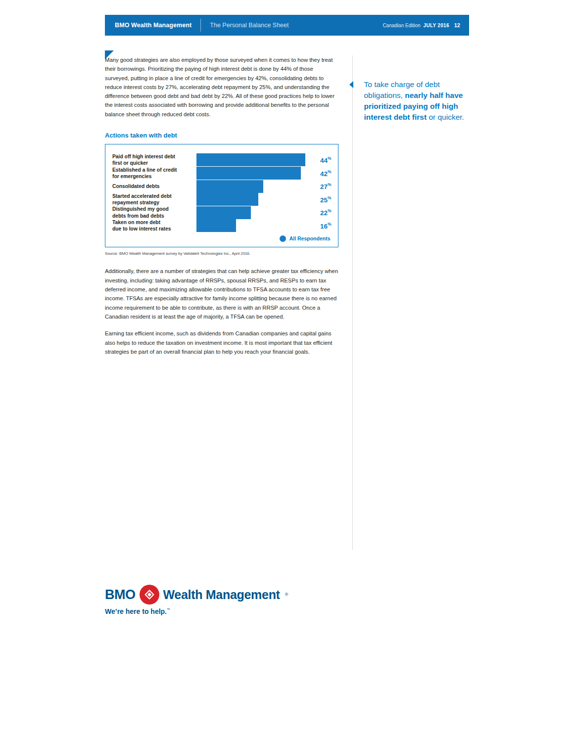BMO Wealth Management
The Personal Balance Sheet
Canadian Edition JULY 2016 12
Many good strategies are also employed by those surveyed when it comes to how they treat their borrowings. Prioritizing the paying of high interest debt is done by 44% of those surveyed, putting in place a line of credit for emergencies by 42%, consolidating debts to reduce interest costs by 27%, accelerating debt repayment by 25%, and understanding the difference between good debt and bad debt by 22%. All of these good practices help to lower the interest costs associated with borrowing and provide additional benefits to the personal balance sheet through reduced debt costs.
Actions taken with debt
| Paid off high interest debt first or quicker | | 44 % |
| Established a line of credit for emergencies | | 42 % |
| Consolidated debts | | 27 % |
| Started accelerated debt repayment strategy | | 25 % |
| Distinguished my good debts from bad debts | | 22 % |
| Taken on more debt due to low interest rates | | 16 % |
All Respondents
Source: BMO Wealth Management survey by ValidateIt Technologies Inc., April 2016.
Additionally, there are a number of strategies that can help achieve greater tax efficiency when investing, including: taking advantage of RRSPs, spousal RRSPs, and RESPs to earn tax deferred income, and maximizing allowable contributions to TFSA accounts to earn tax free income. TFSAs are especially attractive for family income splitting because there is no earned income requirement to be able to contribute, as there is with an RRSP account. Once a Canadian resident is at least the age of majority, a TFSA can be opened.
Earning tax efficient income, such as dividends from Canadian companies and capital gains also helps to reduce the taxation on investment income. It is most important that tax efficient strategies be part of an overall financial plan to help you reach your financial goals.
To take charge of debt obligations, nearly half have prioritized paying off high interest debt first or quicker.
BMO Wealth Management®
We’re here to help.™